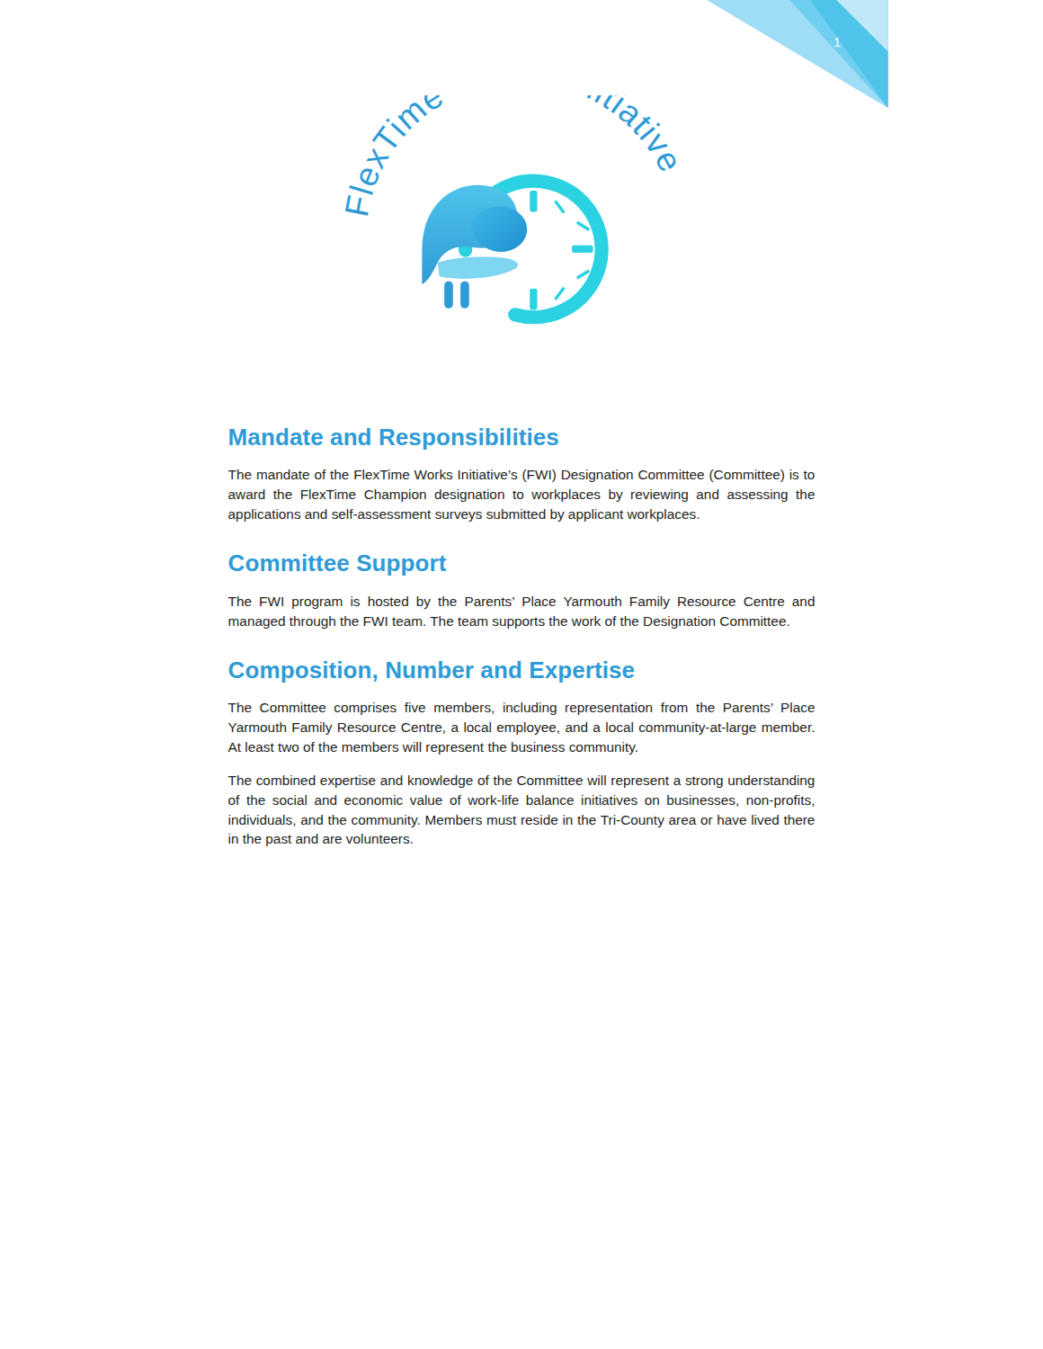1
FlexTime Works Initiative
Mandate and Responsibilities
The mandate of the FlexTime Works Initiative’s (FWI) Designation Committee (Committee) is to award the FlexTime Champion designation to workplaces by reviewing and assessing the applications and self-assessment surveys submitted by applicant workplaces.
Committee Support
The FWI program is hosted by the Parents’ Place Yarmouth Family Resource Centre and managed through the FWI team. The team supports the work of the Designation Committee.
Composition, Number and Expertise
The Committee comprises five members, including representation from the Parents’ Place Yarmouth Family Resource Centre, a local employee, and a local community-at-large member. At least two of the members will represent the business community.
The combined expertise and knowledge of the Committee will represent a strong understanding of the social and economic value of work-life balance initiatives on businesses, non-profits, individuals, and the community. Members must reside in the Tri-County area or have lived there in the past and are volunteers.